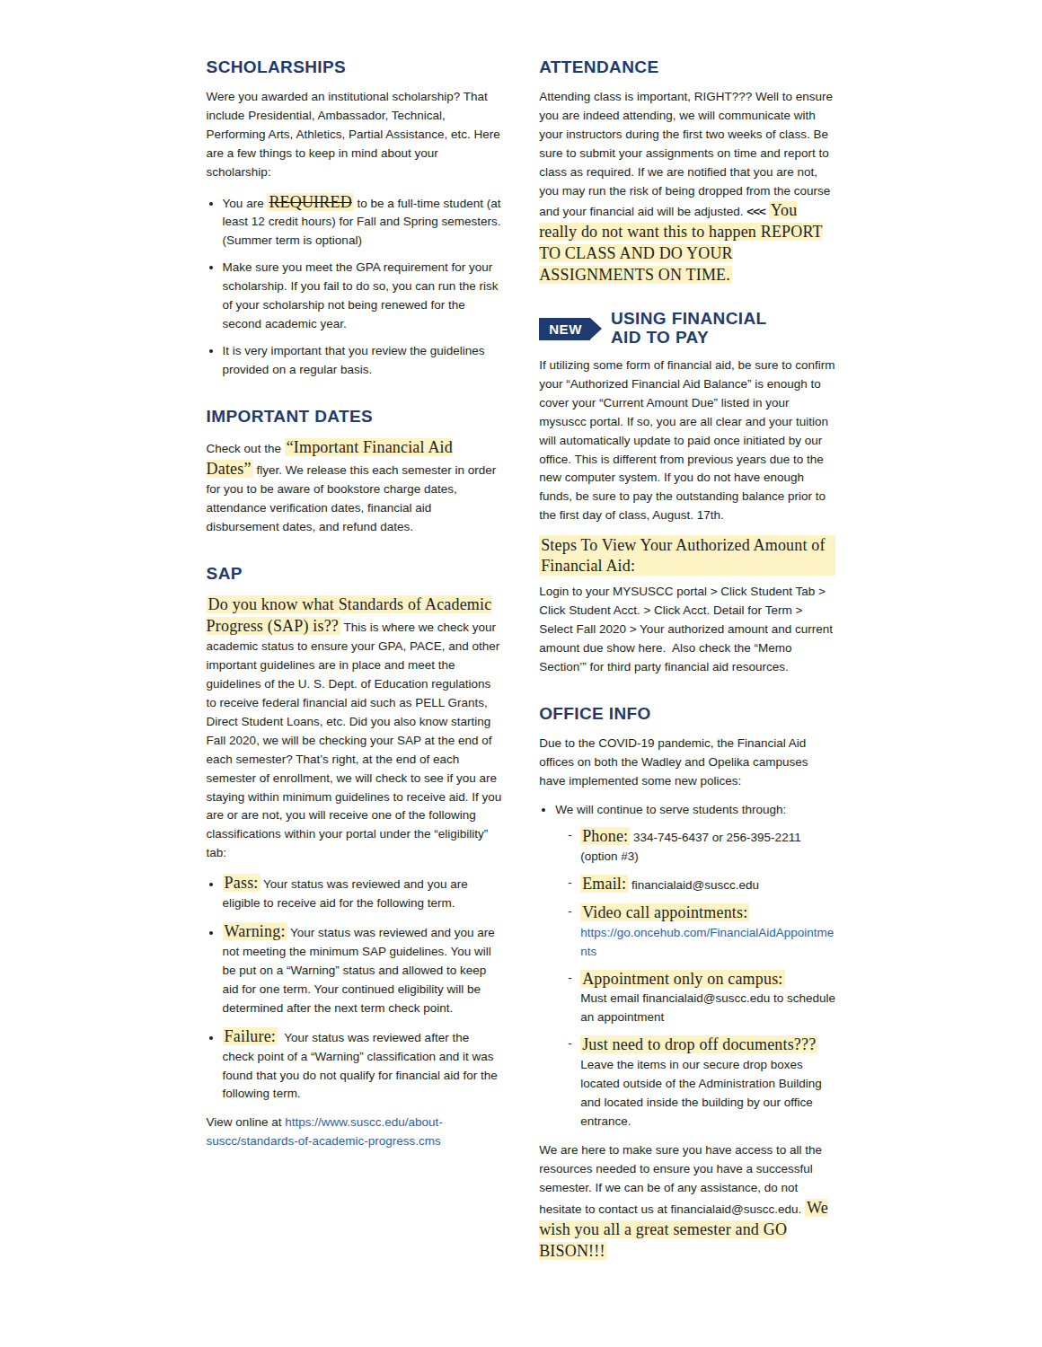Scholarships
Were you awarded an institutional scholarship? That include Presidential, Ambassador, Technical, Performing Arts, Athletics, Partial Assistance, etc. Here are a few things to keep in mind about your scholarship:
You are REQUIRED to be a full-time student (at least 12 credit hours) for Fall and Spring semesters. (Summer term is optional)
Make sure you meet the GPA requirement for your scholarship. If you fail to do so, you can run the risk of your scholarship not being renewed for the second academic year.
It is very important that you review the guidelines provided on a regular basis.
Important Dates
Check out the “Important Financial Aid Dates” flyer. We release this each semester in order for you to be aware of bookstore charge dates, attendance verification dates, financial aid disbursement dates, and refund dates.
SAP
Do you know what Standards of Academic Progress (SAP) is?? This is where we check your academic status to ensure your GPA, PACE, and other important guidelines are in place and meet the guidelines of the U. S. Dept. of Education regulations to receive federal financial aid such as PELL Grants, Direct Student Loans, etc. Did you also know starting Fall 2020, we will be checking your SAP at the end of each semester? That’s right, at the end of each semester of enrollment, we will check to see if you are staying within minimum guidelines to receive aid. If you are or are not, you will receive one of the following classifications within your portal under the “eligibility” tab:
Pass: Your status was reviewed and you are eligible to receive aid for the following term.
Warning: Your status was reviewed and you are not meeting the minimum SAP guidelines. You will be put on a “Warning” status and allowed to keep aid for one term. Your continued eligibility will be determined after the next term check point.
Failure: Your status was reviewed after the check point of a “Warning” classification and it was found that you do not qualify for financial aid for the following term.
View online at https://www.suscc.edu/about-suscc/standards-of-academic-progress.cms
Attendance
Attending class is important, RIGHT??? Well to ensure you are indeed attending, we will communicate with your instructors during the first two weeks of class. Be sure to submit your assignments on time and report to class as required. If we are notified that you are not, you may run the risk of being dropped from the course and your financial aid will be adjusted. <<< You really do not want this to happen REPORT TO CLASS AND DO YOUR ASSIGNMENTS ON TIME.
NEW
Using Financial
Aid to Pay
If utilizing some form of financial aid, be sure to confirm your “Authorized Financial Aid Balance” is enough to cover your “Current Amount Due” listed in your mysuscc portal. If so, you are all clear and your tuition will automatically update to paid once initiated by our office. This is different from previous years due to the new computer system. If you do not have enough funds, be sure to pay the outstanding balance prior to the first day of class, August. 17th.
Steps To View Your Authorized Amount of Financial Aid:
Login to your MYSUSCC portal > Click Student Tab > Click Student Acct. > Click Acct. Detail for Term > Select Fall 2020 > Your authorized amount and current amount due show here. Also check the “Memo Section’” for third party financial aid resources.
Office Info
Due to the COVID-19 pandemic, the Financial Aid offices on both the Wadley and Opelika campuses have implemented some new polices:
We will continue to serve students through:
Phone: 334-745-6437 or 256-395-2211 (option #3)
Email: financialaid@suscc.edu
Video call appointments: https://go.oncehub.com/FinancialAidAppointments
Appointment only on campus:
Must email financialaid@suscc.edu to schedule an appointment
Just need to drop off documents???
Leave the items in our secure drop boxes located outside of the Administration Building and located inside the building by our office entrance.
We are here to make sure you have access to all the resources needed to ensure you have a successful semester. If we can be of any assistance, do not hesitate to contact us at financialaid@suscc.edu. We wish you all a great semester and GO BISON!!!